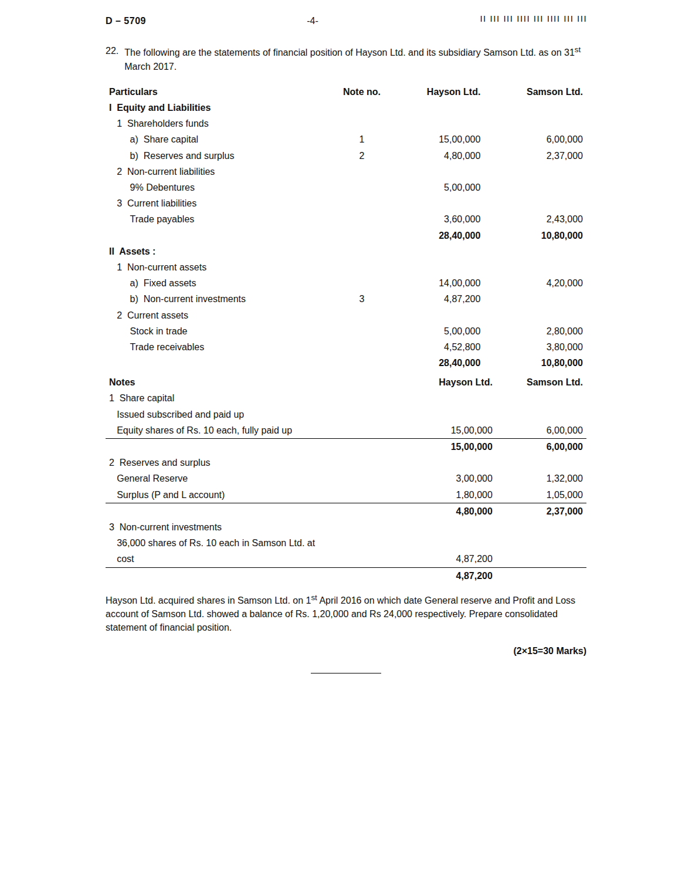D – 5709 -4- || ||| ||| |||| ||| |||| ||| |||
22. The following are the statements of financial position of Hayson Ltd. and its subsidiary Samson Ltd. as on 31st March 2017.
| Particulars | Note no. | Hayson Ltd. | Samson Ltd. |
| --- | --- | --- | --- |
| I Equity and Liabilities | | | |
| 1 Shareholders funds | | | |
| a) Share capital | 1 | 15,00,000 | 6,00,000 |
| b) Reserves and surplus | 2 | 4,80,000 | 2,37,000 |
| 2 Non-current liabilities | | | |
| 9% Debentures | | 5,00,000 | |
| 3 Current liabilities | | | |
| Trade payables | | 3,60,000 | 2,43,000 |
| | | 28,40,000 | 10,80,000 |
| II Assets : | | | |
| 1 Non-current assets | | | |
| a) Fixed assets | | 14,00,000 | 4,20,000 |
| b) Non-current investments | 3 | 4,87,200 | |
| 2 Current assets | | | |
| Stock in trade | | 5,00,000 | 2,80,000 |
| Trade receivables | | 4,52,800 | 3,80,000 |
| | | 28,40,000 | 10,80,000 |
| Notes | Hayson Ltd. | Samson Ltd. |
| --- | --- | --- |
| 1 Share capital | | |
| Issued subscribed and paid up | | |
| Equity shares of Rs. 10 each, fully paid up | 15,00,000 | 6,00,000 |
| | 15,00,000 | 6,00,000 |
| 2 Reserves and surplus | | |
| General Reserve | 3,00,000 | 1,32,000 |
| Surplus (P and L account) | 1,80,000 | 1,05,000 |
| | 4,80,000 | 2,37,000 |
| 3 Non-current investments | | |
| 36,000 shares of Rs. 10 each in Samson Ltd. at | | |
| cost | 4,87,200 | |
| | 4,87,200 | |
Hayson Ltd. acquired shares in Samson Ltd. on 1st April 2016 on which date General reserve and Profit and Loss account of Samson Ltd. showed a balance of Rs. 1,20,000 and Rs 24,000 respectively. Prepare consolidated statement of financial position.
(2×15=30 Marks)